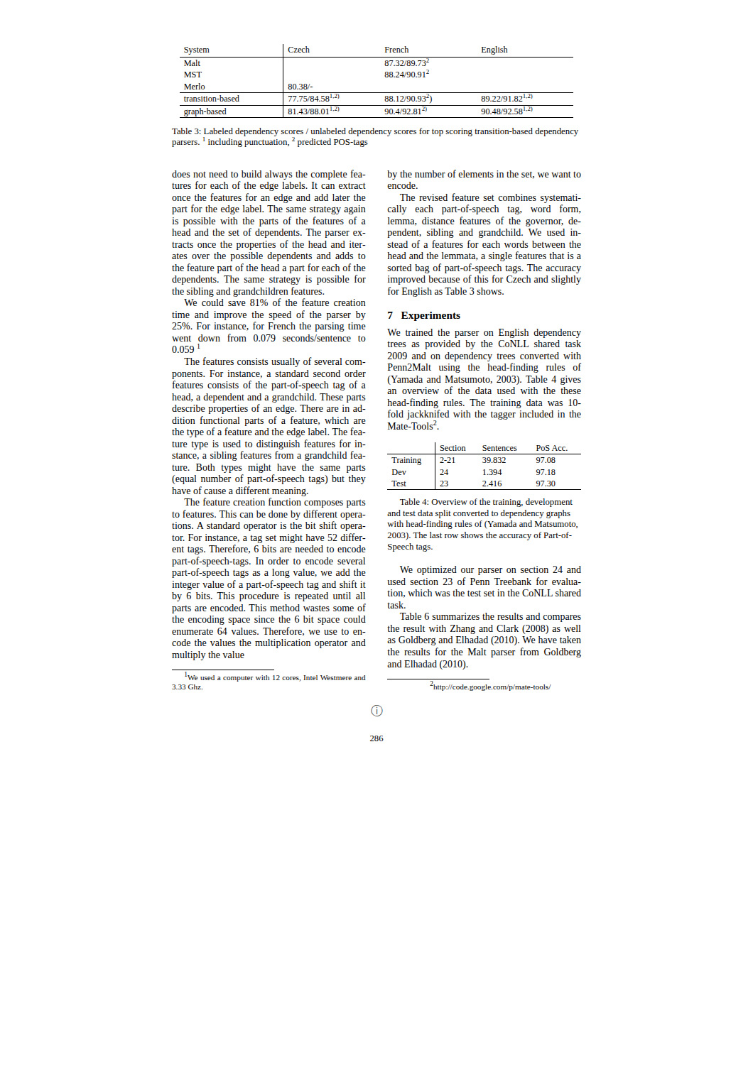| System | Czech | French | English |
| --- | --- | --- | --- |
| Malt | | 87.32/89.73 2 | |
| MST | | 88.24/90.91 2 | |
| Merlo | 80.38/- | | |
| transition-based | 77.75/84.58 1,2) | 88.12/90.93 2 ) | 89.22/91.82 1,2) |
| graph-based | 81.43/88.01 1,2) | 90.4/92.81 2) | 90.48/92.58 1,2) |
Table 3: Labeled dependency scores / unlabeled dependency scores for top scoring transition-based dependency parsers. 1 including punctuation, 2 predicted POS-tags
does not need to build always the complete features for each of the edge labels. It can extract once the features for an edge and add later the part for the edge label. The same strategy again is possible with the parts of the features of a head and the set of dependents. The parser extracts once the properties of the head and iterates over the possible dependents and adds to the feature part of the head a part for each of the dependents. The same strategy is possible for the sibling and grandchildren features.
We could save 81% of the feature creation time and improve the speed of the parser by 25%. For instance, for French the parsing time went down from 0.079 seconds/sentence to 0.059 1
The features consists usually of several components. For instance, a standard second order features consists of the part-of-speech tag of a head, a dependent and a grandchild. These parts describe properties of an edge. There are in addition functional parts of a feature, which are the type of a feature and the edge label. The feature type is used to distinguish features for instance, a sibling features from a grandchild feature. Both types might have the same parts (equal number of part-of-speech tags) but they have of cause a different meaning.
The feature creation function composes parts to features. This can be done by different operations. A standard operator is the bit shift operator. For instance, a tag set might have 52 different tags. Therefore, 6 bits are needed to encode part-of-speech-tags. In order to encode several part-of-speech tags as a long value, we add the integer value of a part-of-speech tag and shift it by 6 bits. This procedure is repeated until all parts are encoded. This method wastes some of the encoding space since the 6 bit space could enumerate 64 values. Therefore, we use to encode the values the multiplication operator and multiply the value
1We used a computer with 12 cores, Intel Westmere and 3.33 Ghz.
by the number of elements in the set, we want to encode.
The revised feature set combines systematically each part-of-speech tag, word form, lemma, distance features of the governor, dependent, sibling and grandchild. We used instead of a features for each words between the head and the lemmata, a single features that is a sorted bag of part-of-speech tags. The accuracy improved because of this for Czech and slightly for English as Table 3 shows.
7 Experiments
We trained the parser on English dependency trees as provided by the CoNLL shared task 2009 and on dependency trees converted with Penn2Malt using the head-finding rules of (Yamada and Matsumoto, 2003). Table 4 gives an overview of the data used with the these head-finding rules. The training data was 10-fold jackknifed with the tagger included in the Mate-Tools2.
| | Section | Sentences | PoS Acc. |
| --- | --- | --- | --- |
| Training | 2-21 | 39.832 | 97.08 |
| Dev | 24 | 1.394 | 97.18 |
| Test | 23 | 2.416 | 97.30 |
Table 4: Overview of the training, development and test data split converted to dependency graphs with head-finding rules of (Yamada and Matsumoto, 2003). The last row shows the accuracy of Part-of-Speech tags.
We optimized our parser on section 24 and used section 23 of Penn Treebank for evaluation, which was the test set in the CoNLL shared task.
Table 6 summarizes the results and compares the result with Zhang and Clark (2008) as well as Goldberg and Elhadad (2010). We have taken the results for the Malt parser from Goldberg and Elhadad (2010).
2http://code.google.com/p/mate-tools/
ⓘ
286